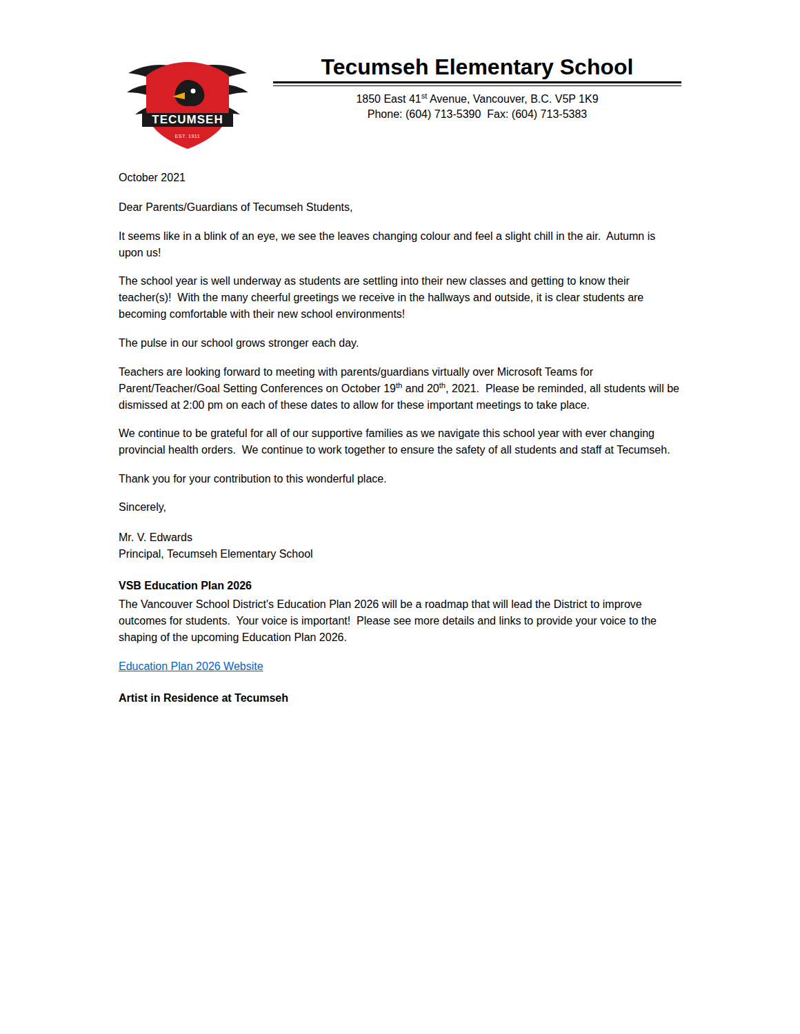TECUMSEH EST. 1911
Tecumseh Elementary School
1850 East 41st Avenue, Vancouver, B.C. V5P 1K9
Phone: (604) 713-5390 Fax: (604) 713-5383
October 2021
Dear Parents/Guardians of Tecumseh Students,
It seems like in a blink of an eye, we see the leaves changing colour and feel a slight chill in the air. Autumn is upon us!
The school year is well underway as students are settling into their new classes and getting to know their teacher(s)! With the many cheerful greetings we receive in the hallways and outside, it is clear students are becoming comfortable with their new school environments!
The pulse in our school grows stronger each day.
Teachers are looking forward to meeting with parents/guardians virtually over Microsoft Teams for Parent/Teacher/Goal Setting Conferences on October 19th and 20th, 2021. Please be reminded, all students will be dismissed at 2:00 pm on each of these dates to allow for these important meetings to take place.
We continue to be grateful for all of our supportive families as we navigate this school year with ever changing provincial health orders. We continue to work together to ensure the safety of all students and staff at Tecumseh.
Thank you for your contribution to this wonderful place.
Sincerely,
Mr. V. Edwards
Principal, Tecumseh Elementary School
VSB Education Plan 2026
The Vancouver School District's Education Plan 2026 will be a roadmap that will lead the District to improve outcomes for students. Your voice is important! Please see more details and links to provide your voice to the shaping of the upcoming Education Plan 2026.
Education Plan 2026 Website
Artist in Residence at Tecumseh